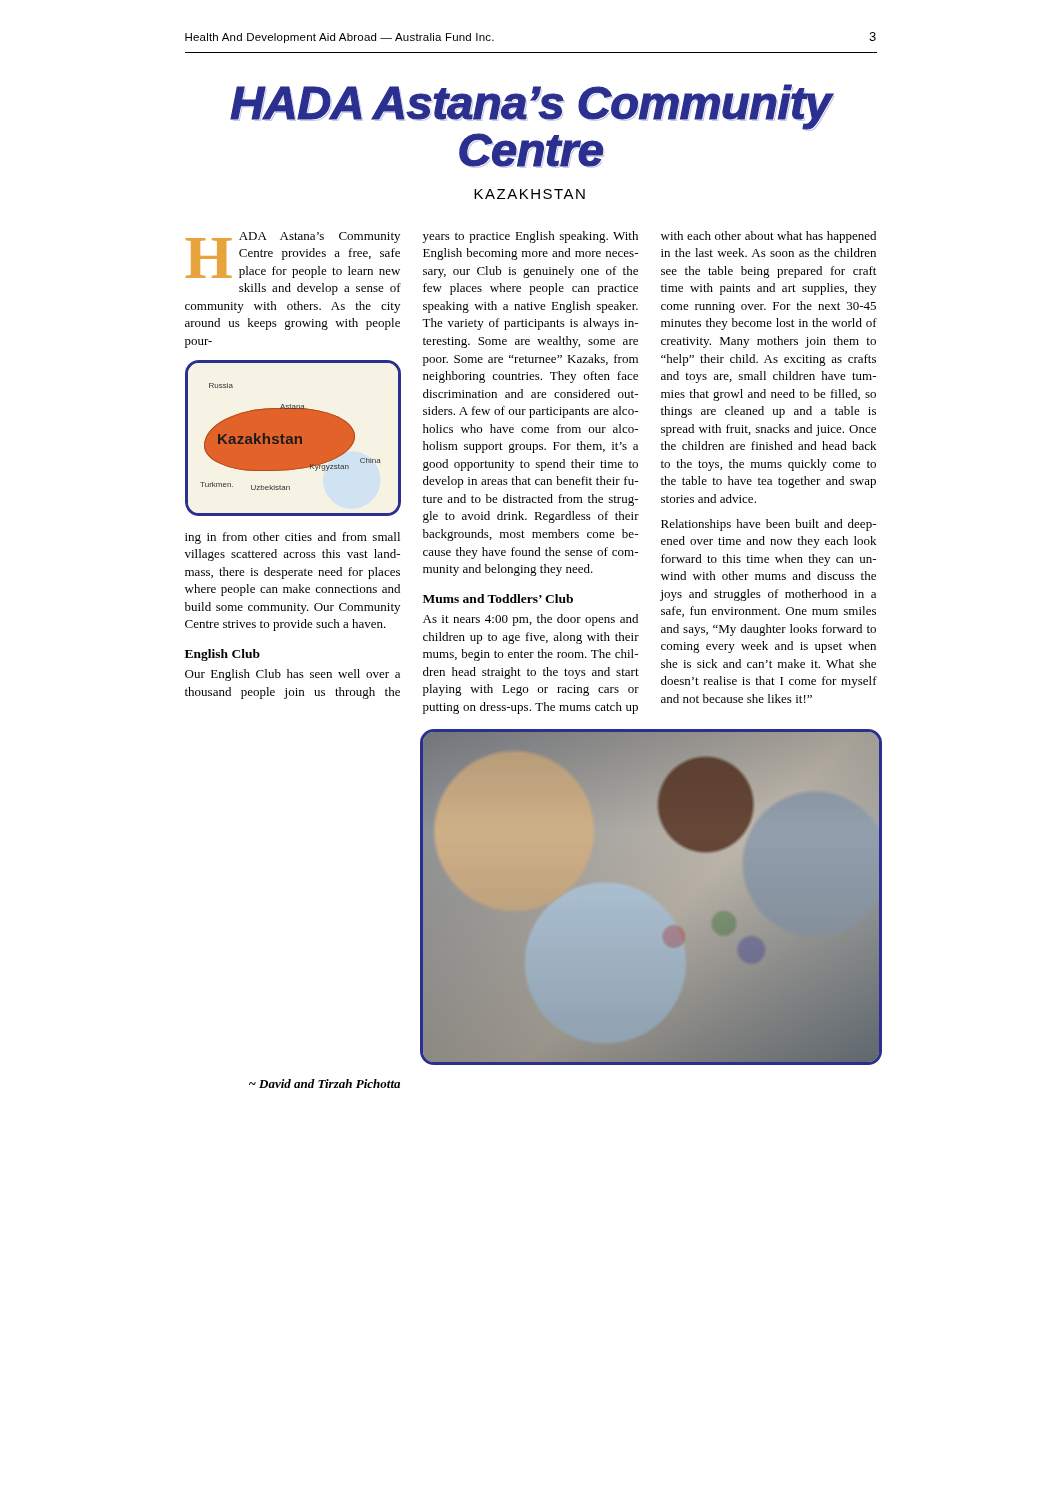Health And Development Aid Abroad — Australia Fund Inc. 3
HADA Astana’s Community Centre
KAZAKHSTAN
HADA Astana’s Community Centre provides a free, safe place for people to learn new skills and develop a sense of community with others. As the city around us keeps growing with people pour-
Kazakhstan
Russia
Astana
Kyrgyzstan
China
Turkmen.
Uzbekistan
ing in from other cities and from small villages scattered across this vast landmass, there is desperate need for places where people can make connections and build some community. Our Community Centre strives to provide such a haven.
English Club
Our English Club has seen well over a thousand people join us through the years to practice English speaking. With English becoming more and more necessary, our Club is genuinely one of the few places where people can practice speaking with a native English speaker. The variety of participants is always interesting. Some are wealthy, some are poor. Some are “returnee” Kazaks, from neighboring countries. They often face discrimination and are considered outsiders. A few of our participants are alcoholics who have come from our alcoholism support groups. For them, it’s a good opportunity to spend their time to develop in areas that can benefit their future and to be distracted from the struggle to avoid drink. Regardless of their backgrounds, most members come because they have found the sense of community and belonging they need.
Mums and Toddlers’ Club
As it nears 4:00 pm, the door opens and children up to age five, along with their mums, begin to enter the room. The children head straight to the toys and start playing with Lego or racing cars or putting on dress-ups. The mums catch up with each other about what has happened in the last week. As soon as the children see the table being prepared for craft time with paints and art supplies, they come running over. For the next 30-45 minutes they become lost in the world of creativity. Many mothers join them to “help” their child. As exciting as crafts and toys are, small children have tummies that growl and need to be filled, so things are cleaned up and a table is spread with fruit, snacks and juice. Once the children are finished and head back to the toys, the mums quickly come to the table to have tea together and swap stories and advice.
Relationships have been built and deepened over time and now they each look forward to this time when they can unwind with other mums and discuss the joys and struggles of motherhood in a safe, fun environment. One mum smiles and says, “My daughter looks forward to coming every week and is upset when she is sick and can’t make it. What she doesn’t realise is that I come for myself and not because she likes it!”
~ David and Tirzah Pichotta